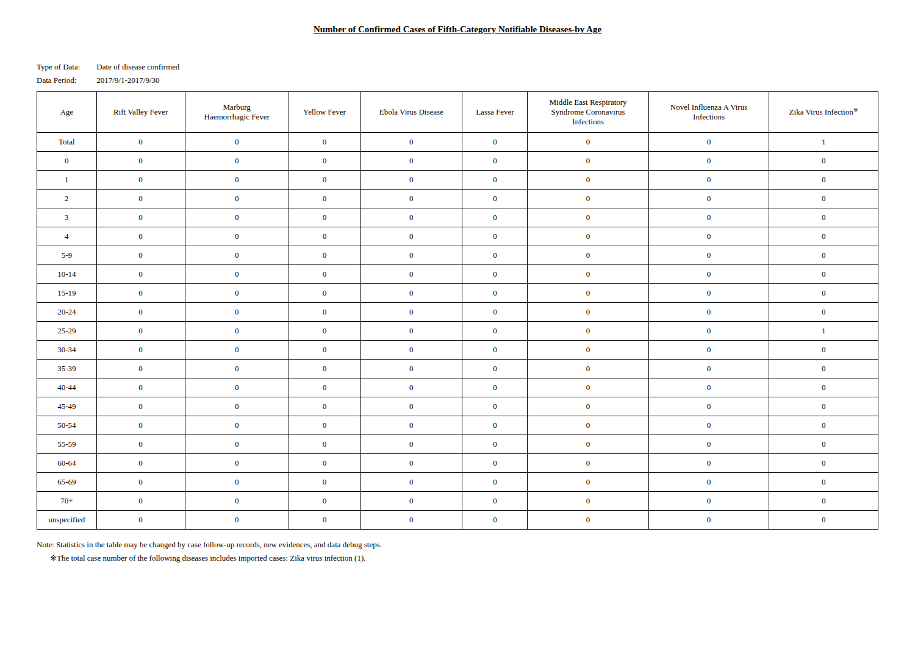Number of Confirmed Cases of Fifth-Category Notifiable Diseases-by Age
Type of Data: Date of disease confirmed
Data Period: 2017/9/1-2017/9/30
| Age | Rift Valley Fever | Marburg Haemorrhagic Fever | Yellow Fever | Ebola Virus Disease | Lassa Fever | Middle East Respiratory Syndrome Coronavirus Infections | Novel Influenza A Virus Infections | Zika Virus Infection ※ |
| --- | --- | --- | --- | --- | --- | --- | --- | --- |
| Total | 0 | 0 | 0 | 0 | 0 | 0 | 0 | 1 |
| 0 | 0 | 0 | 0 | 0 | 0 | 0 | 0 | 0 |
| 1 | 0 | 0 | 0 | 0 | 0 | 0 | 0 | 0 |
| 2 | 0 | 0 | 0 | 0 | 0 | 0 | 0 | 0 |
| 3 | 0 | 0 | 0 | 0 | 0 | 0 | 0 | 0 |
| 4 | 0 | 0 | 0 | 0 | 0 | 0 | 0 | 0 |
| 5-9 | 0 | 0 | 0 | 0 | 0 | 0 | 0 | 0 |
| 10-14 | 0 | 0 | 0 | 0 | 0 | 0 | 0 | 0 |
| 15-19 | 0 | 0 | 0 | 0 | 0 | 0 | 0 | 0 |
| 20-24 | 0 | 0 | 0 | 0 | 0 | 0 | 0 | 0 |
| 25-29 | 0 | 0 | 0 | 0 | 0 | 0 | 0 | 1 |
| 30-34 | 0 | 0 | 0 | 0 | 0 | 0 | 0 | 0 |
| 35-39 | 0 | 0 | 0 | 0 | 0 | 0 | 0 | 0 |
| 40-44 | 0 | 0 | 0 | 0 | 0 | 0 | 0 | 0 |
| 45-49 | 0 | 0 | 0 | 0 | 0 | 0 | 0 | 0 |
| 50-54 | 0 | 0 | 0 | 0 | 0 | 0 | 0 | 0 |
| 55-59 | 0 | 0 | 0 | 0 | 0 | 0 | 0 | 0 |
| 60-64 | 0 | 0 | 0 | 0 | 0 | 0 | 0 | 0 |
| 65-69 | 0 | 0 | 0 | 0 | 0 | 0 | 0 | 0 |
| 70+ | 0 | 0 | 0 | 0 | 0 | 0 | 0 | 0 |
| unspecified | 0 | 0 | 0 | 0 | 0 | 0 | 0 | 0 |
Note: Statistics in the table may be changed by case follow-up records, new evidences, and data debug steps.
※The total case number of the following diseases includes imported cases: Zika virus infection (1).